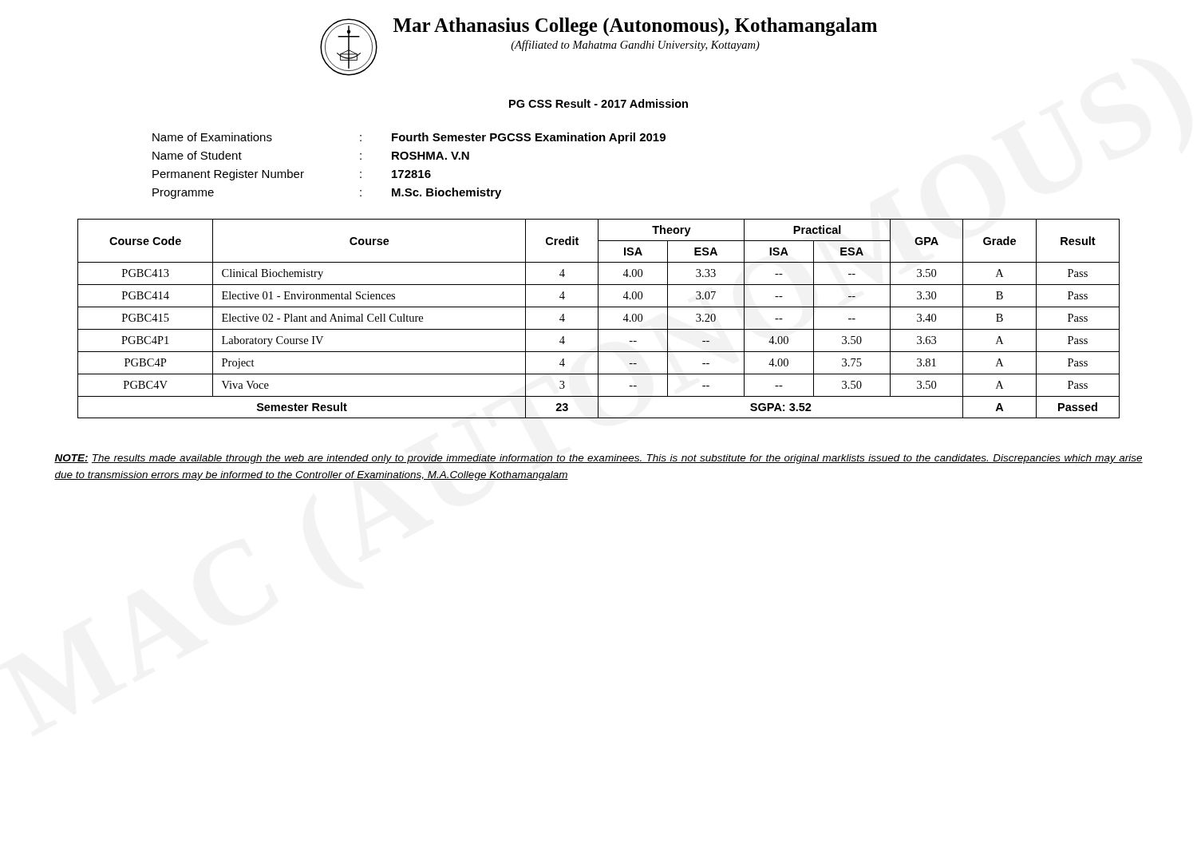MAC (AUTONOMOUS)
Mar Athanasius College (Autonomous), Kothamangalam
(Affiliated to Mahatma Gandhi University, Kottayam)
PG CSS Result - 2017 Admission
| Name of Examinations | : | Fourth Semester PGCSS Examination April 2019 |
| Name of Student | : | ROSHMA. V.N |
| Permanent Register Number | : | 172816 |
| Programme | : | M.Sc. Biochemistry |
| Course Code | Course | Credit | Theory | Practical | GPA | Grade | Result |
| --- | --- | --- | --- | --- | --- | --- | --- |
| ISA | ESA | ISA | ESA |
| PGBC413 | Clinical Biochemistry | 4 | 4.00 | 3.33 | -- | -- | 3.50 | A | Pass |
| PGBC414 | Elective 01 - Environmental Sciences | 4 | 4.00 | 3.07 | -- | -- | 3.30 | B | Pass |
| PGBC415 | Elective 02 - Plant and Animal Cell Culture | 4 | 4.00 | 3.20 | -- | -- | 3.40 | B | Pass |
| PGBC4P1 | Laboratory Course IV | 4 | -- | -- | 4.00 | 3.50 | 3.63 | A | Pass |
| PGBC4P | Project | 4 | -- | -- | 4.00 | 3.75 | 3.81 | A | Pass |
| PGBC4V | Viva Voce | 3 | -- | -- | -- | 3.50 | 3.50 | A | Pass |
| Semester Result | 23 | SGPA: 3.52 | A | Passed |
NOTE: The results made available through the web are intended only to provide immediate information to the examinees. This is not substitute for the original marklists issued to the candidates. Discrepancies which may arise due to transmission errors may be informed to the Controller of Examinations, M.A.College Kothamangalam